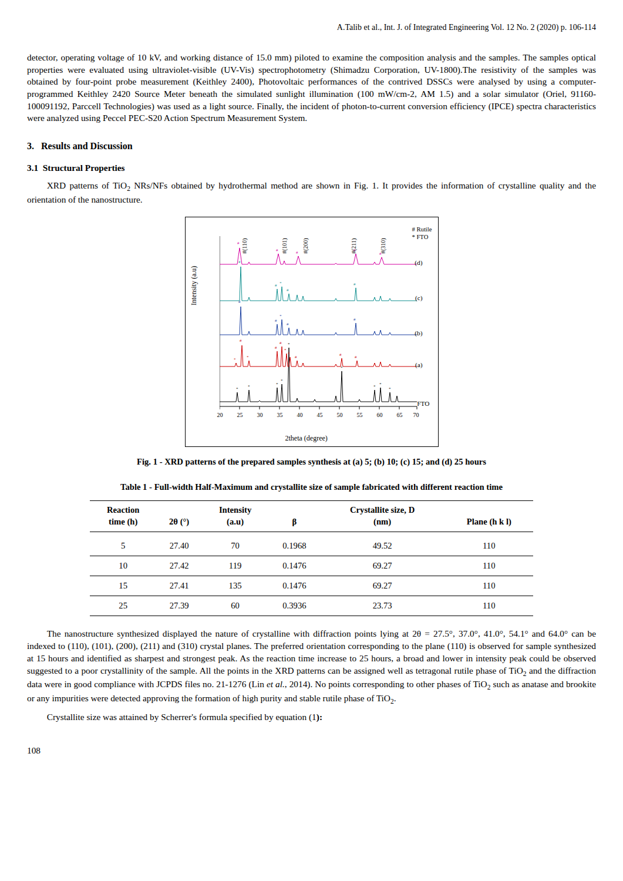A.Talib et al., Int. J. of Integrated Engineering Vol. 12 No. 2 (2020) p. 106-114
detector, operating voltage of 10 kV, and working distance of 15.0 mm) piloted to examine the composition analysis and the samples. The samples optical properties were evaluated using ultraviolet-visible (UV-Vis) spectrophotometry (Shimadzu Corporation, UV-1800).The resistivity of the samples was obtained by four-point probe measurement (Keithley 2400), Photovoltaic performances of the contrived DSSCs were analysed by using a computer-programmed Keithley 2420 Source Meter beneath the simulated sunlight illumination (100 mW/cm-2, AM 1.5) and a solar simulator (Oriel, 91160-100091192, Parccell Technologies) was used as a light source. Finally, the incident of photon-to-current conversion efficiency (IPCE) spectra characteristics were analyzed using Peccel PEC-S20 Action Spectrum Measurement System.
3. Results and Discussion
3.1 Structural Properties
XRD patterns of TiO2 NRs/NFs obtained by hydrothermal method are shown in Fig. 1. It provides the information of crystalline quality and the orientation of the nanostructure.
Intensity (a.u)
2theta (degree)
# Rutile
* FTO
(d)
(c)
(b)
(a)
FTO
#(110)
#(101)
#(200)
#(211)
#(310)
20
25
30
35
40
45
50
55
60
65
70
* * * * * * * * * * # * # # * * # # # # # * # # # # * # # # # # # #
Fig. 1 - XRD patterns of the prepared samples synthesis at (a) 5; (b) 10; (c) 15; and (d) 25 hours
Table 1 - Full-width Half-Maximum and crystallite size of sample fabricated with different reaction time
| Reaction time (h) | 2θ (°) | Intensity (a.u) | β | Crystallite size, D (nm) | Plane (h k l) |
| --- | --- | --- | --- | --- | --- |
| 5 | 27.40 | 70 | 0.1968 | 49.52 | 110 |
| 10 | 27.42 | 119 | 0.1476 | 69.27 | 110 |
| 15 | 27.41 | 135 | 0.1476 | 69.27 | 110 |
| 25 | 27.39 | 60 | 0.3936 | 23.73 | 110 |
The nanostructure synthesized displayed the nature of crystalline with diffraction points lying at 2θ = 27.5°, 37.0°, 41.0°, 54.1° and 64.0° can be indexed to (110), (101), (200), (211) and (310) crystal planes. The preferred orientation corresponding to the plane (110) is observed for sample synthesized at 15 hours and identified as sharpest and strongest peak. As the reaction time increase to 25 hours, a broad and lower in intensity peak could be observed suggested to a poor crystallinity of the sample. All the points in the XRD patterns can be assigned well as tetragonal rutile phase of TiO2 and the diffraction data were in good compliance with JCPDS files no. 21-1276 (Lin et al., 2014). No points corresponding to other phases of TiO2 such as anatase and brookite or any impurities were detected approving the formation of high purity and stable rutile phase of TiO2.
Crystallite size was attained by Scherrer's formula specified by equation (1):
108